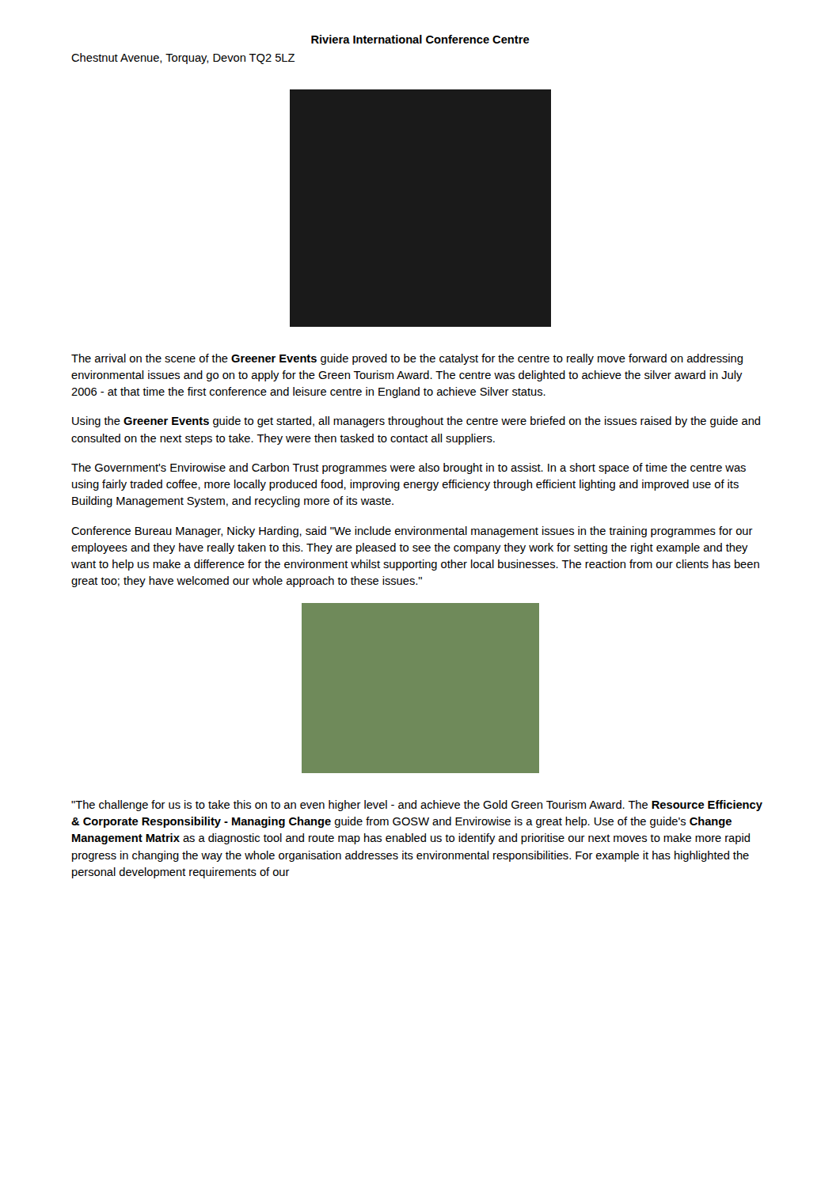Riviera International Conference Centre
Chestnut Avenue, Torquay, Devon TQ2 5LZ
The arrival on the scene of the Greener Events guide proved to be the catalyst for the centre to really move forward on addressing environmental issues and go on to apply for the Green Tourism Award. The centre was delighted to achieve the silver award in July 2006 - at that time the first conference and leisure centre in England to achieve Silver status.
Using the Greener Events guide to get started, all managers throughout the centre were briefed on the issues raised by the guide and consulted on the next steps to take. They were then tasked to contact all suppliers.
The Government's Envirowise and Carbon Trust programmes were also brought in to assist. In a short space of time the centre was using fairly traded coffee, more locally produced food, improving energy efficiency through efficient lighting and improved use of its Building Management System, and recycling more of its waste.
Conference Bureau Manager, Nicky Harding, said "We include environmental management issues in the training programmes for our employees and they have really taken to this. They are pleased to see the company they work for setting the right example and they want to help us make a difference for the environment whilst supporting other local businesses. The reaction from our clients has been great too; they have welcomed our whole approach to these issues."
"The challenge for us is to take this on to an even higher level - and achieve the Gold Green Tourism Award. The Resource Efficiency & Corporate Responsibility - Managing Change guide from GOSW and Envirowise is a great help. Use of the guide's Change Management Matrix as a diagnostic tool and route map has enabled us to identify and prioritise our next moves to make more rapid progress in changing the way the whole organisation addresses its environmental responsibilities. For example it has highlighted the personal development requirements of our